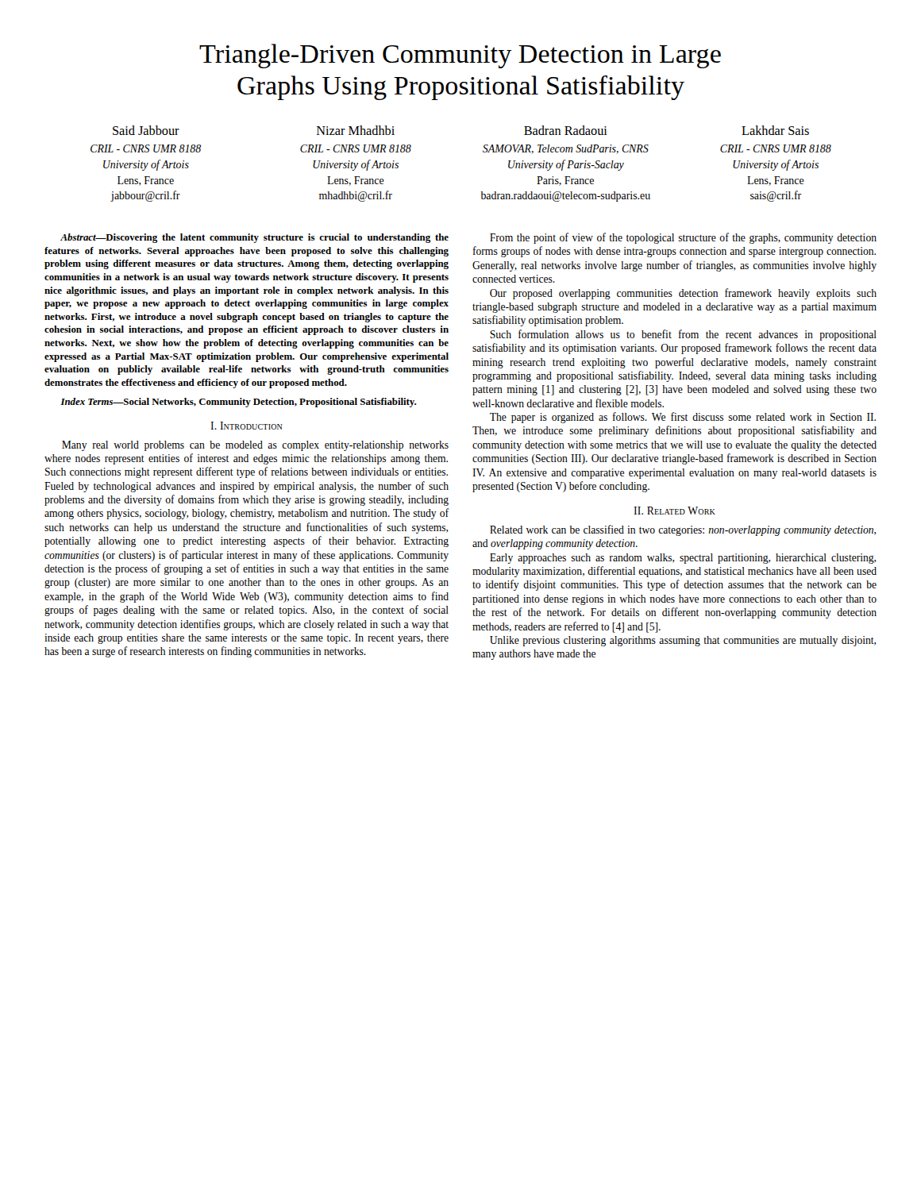Triangle-Driven Community Detection in Large
Graphs Using Propositional Satisfiability
Said Jabbour
CRIL - CNRS UMR 8188
University of Artois
Lens, France
jabbour@cril.fr
Nizar Mhadhbi
CRIL - CNRS UMR 8188
University of Artois
Lens, France
mhadhbi@cril.fr
Badran Radaoui
SAMOVAR, Telecom SudParis, CNRS
University of Paris-Saclay
Paris, France
badran.raddaoui@telecom-sudparis.eu
Lakhdar Sais
CRIL - CNRS UMR 8188
University of Artois
Lens, France
sais@cril.fr
Abstract—Discovering the latent community structure is crucial to understanding the features of networks. Several approaches have been proposed to solve this challenging problem using different measures or data structures. Among them, detecting overlapping communities in a network is an usual way towards network structure discovery. It presents nice algorithmic issues, and plays an important role in complex network analysis. In this paper, we propose a new approach to detect overlapping communities in large complex networks. First, we introduce a novel subgraph concept based on triangles to capture the cohesion in social interactions, and propose an efficient approach to discover clusters in networks. Next, we show how the problem of detecting overlapping communities can be expressed as a Partial Max-SAT optimization problem. Our comprehensive experimental evaluation on publicly available real-life networks with ground-truth communities demonstrates the effectiveness and efficiency of our proposed method.
Index Terms—Social Networks, Community Detection, Propositional Satisfiability.
I. Introduction
Many real world problems can be modeled as complex entity-relationship networks where nodes represent entities of interest and edges mimic the relationships among them. Such connections might represent different type of relations between individuals or entities. Fueled by technological advances and inspired by empirical analysis, the number of such problems and the diversity of domains from which they arise is growing steadily, including among others physics, sociology, biology, chemistry, metabolism and nutrition. The study of such networks can help us understand the structure and functionalities of such systems, potentially allowing one to predict interesting aspects of their behavior. Extracting communities (or clusters) is of particular interest in many of these applications. Community detection is the process of grouping a set of entities in such a way that entities in the same group (cluster) are more similar to one another than to the ones in other groups. As an example, in the graph of the World Wide Web (W3), community detection aims to find groups of pages dealing with the same or related topics. Also, in the context of social network, community detection identifies groups, which are closely related in such a way that inside each group entities share the same interests or the same topic. In recent years, there has been a surge of research interests on finding communities in networks.
From the point of view of the topological structure of the graphs, community detection forms groups of nodes with dense intra-groups connection and sparse intergroup connection. Generally, real networks involve large number of triangles, as communities involve highly connected vertices.
Our proposed overlapping communities detection framework heavily exploits such triangle-based subgraph structure and modeled in a declarative way as a partial maximum satisfiability optimisation problem.
Such formulation allows us to benefit from the recent advances in propositional satisfiability and its optimisation variants. Our proposed framework follows the recent data mining research trend exploiting two powerful declarative models, namely constraint programming and propositional satisfiability. Indeed, several data mining tasks including pattern mining [1] and clustering [2], [3] have been modeled and solved using these two well-known declarative and flexible models.
The paper is organized as follows. We first discuss some related work in Section II. Then, we introduce some preliminary definitions about propositional satisfiability and community detection with some metrics that we will use to evaluate the quality the detected communities (Section III). Our declarative triangle-based framework is described in Section IV. An extensive and comparative experimental evaluation on many real-world datasets is presented (Section V) before concluding.
II. Related Work
Related work can be classified in two categories: non-overlapping community detection, and overlapping community detection.
Early approaches such as random walks, spectral partitioning, hierarchical clustering, modularity maximization, differential equations, and statistical mechanics have all been used to identify disjoint communities. This type of detection assumes that the network can be partitioned into dense regions in which nodes have more connections to each other than to the rest of the network. For details on different non-overlapping community detection methods, readers are referred to [4] and [5].
Unlike previous clustering algorithms assuming that communities are mutually disjoint, many authors have made the